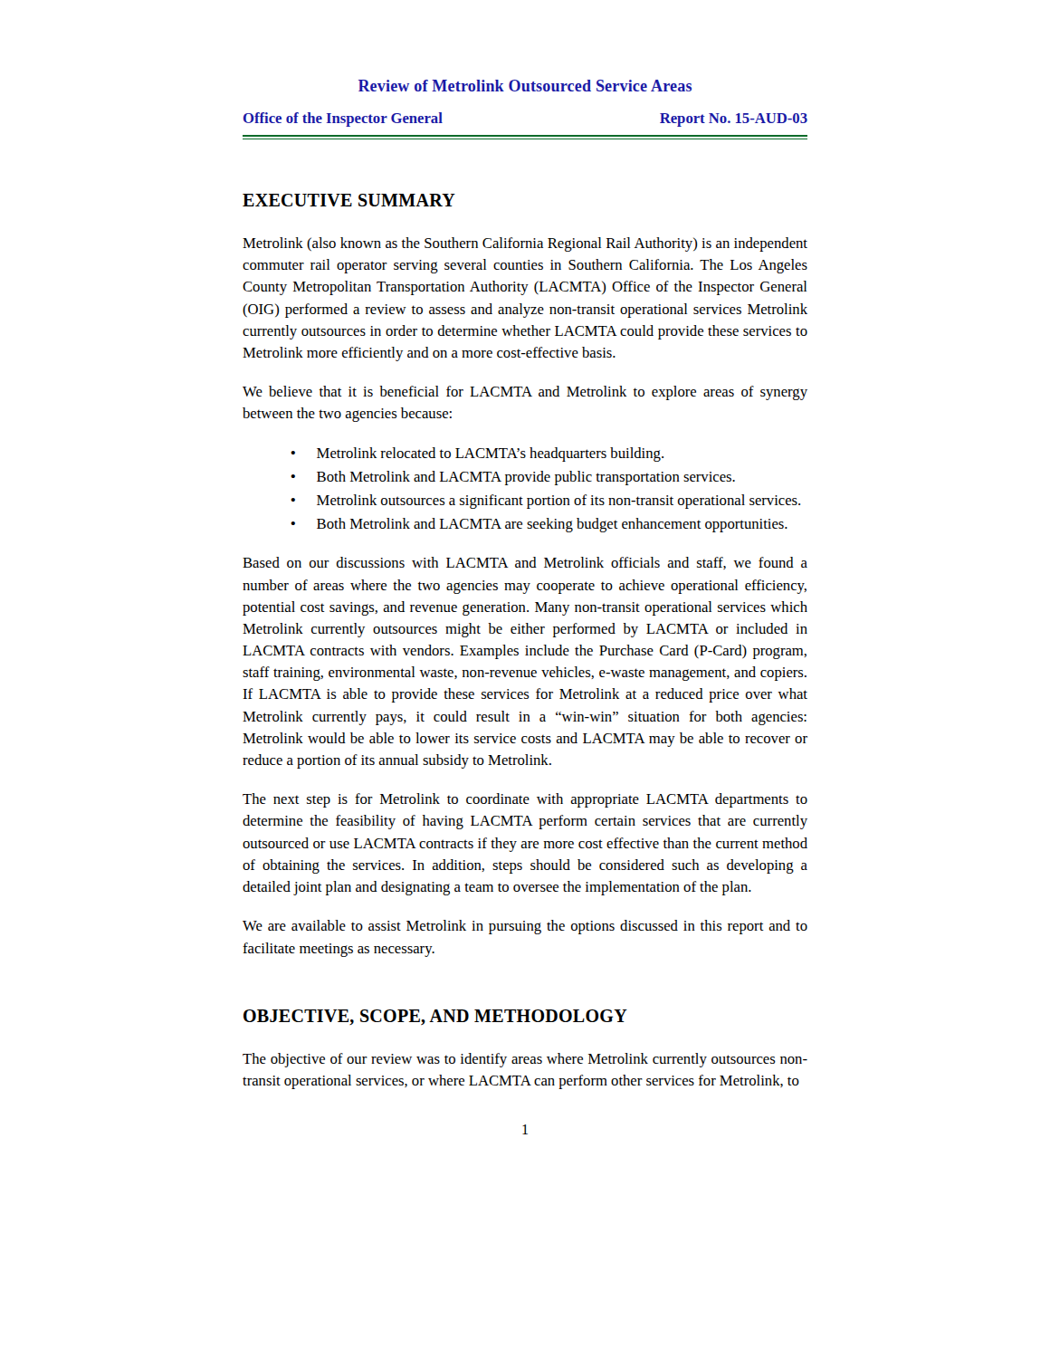Review of Metrolink Outsourced Service Areas
Office of the Inspector General Report No. 15-AUD-03
EXECUTIVE SUMMARY
Metrolink (also known as the Southern California Regional Rail Authority) is an independent commuter rail operator serving several counties in Southern California. The Los Angeles County Metropolitan Transportation Authority (LACMTA) Office of the Inspector General (OIG) performed a review to assess and analyze non-transit operational services Metrolink currently outsources in order to determine whether LACMTA could provide these services to Metrolink more efficiently and on a more cost-effective basis.
We believe that it is beneficial for LACMTA and Metrolink to explore areas of synergy between the two agencies because:
Metrolink relocated to LACMTA’s headquarters building.
Both Metrolink and LACMTA provide public transportation services.
Metrolink outsources a significant portion of its non-transit operational services.
Both Metrolink and LACMTA are seeking budget enhancement opportunities.
Based on our discussions with LACMTA and Metrolink officials and staff, we found a number of areas where the two agencies may cooperate to achieve operational efficiency, potential cost savings, and revenue generation. Many non-transit operational services which Metrolink currently outsources might be either performed by LACMTA or included in LACMTA contracts with vendors. Examples include the Purchase Card (P-Card) program, staff training, environmental waste, non-revenue vehicles, e-waste management, and copiers. If LACMTA is able to provide these services for Metrolink at a reduced price over what Metrolink currently pays, it could result in a “win-win” situation for both agencies: Metrolink would be able to lower its service costs and LACMTA may be able to recover or reduce a portion of its annual subsidy to Metrolink.
The next step is for Metrolink to coordinate with appropriate LACMTA departments to determine the feasibility of having LACMTA perform certain services that are currently outsourced or use LACMTA contracts if they are more cost effective than the current method of obtaining the services. In addition, steps should be considered such as developing a detailed joint plan and designating a team to oversee the implementation of the plan.
We are available to assist Metrolink in pursuing the options discussed in this report and to facilitate meetings as necessary.
OBJECTIVE, SCOPE, AND METHODOLOGY
The objective of our review was to identify areas where Metrolink currently outsources non-transit operational services, or where LACMTA can perform other services for Metrolink, to
1